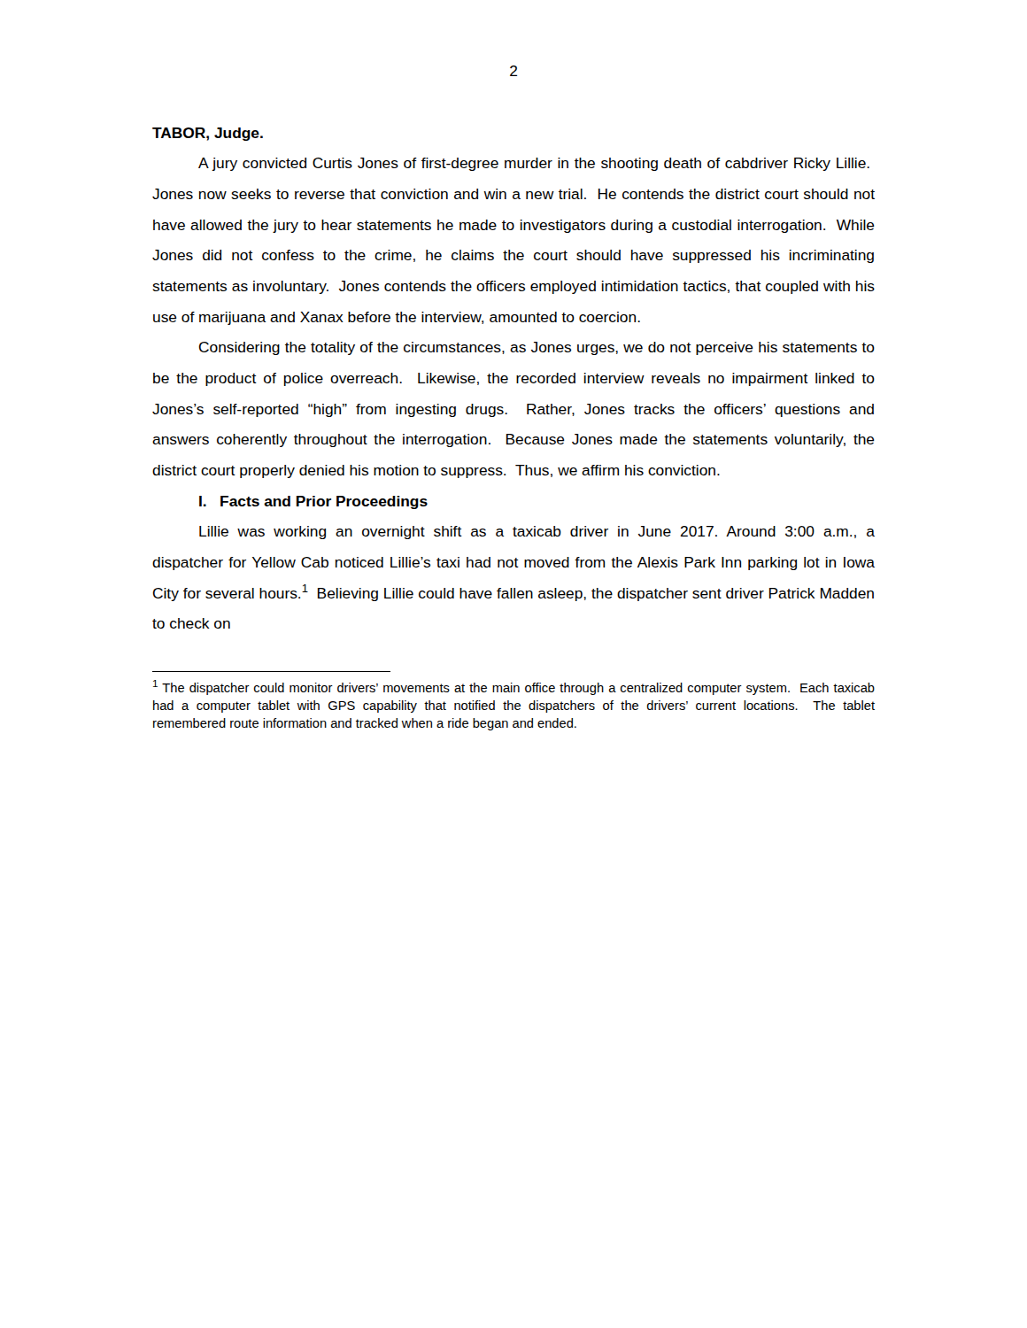2
TABOR, Judge.
A jury convicted Curtis Jones of first-degree murder in the shooting death of cabdriver Ricky Lillie. Jones now seeks to reverse that conviction and win a new trial. He contends the district court should not have allowed the jury to hear statements he made to investigators during a custodial interrogation. While Jones did not confess to the crime, he claims the court should have suppressed his incriminating statements as involuntary. Jones contends the officers employed intimidation tactics, that coupled with his use of marijuana and Xanax before the interview, amounted to coercion.
Considering the totality of the circumstances, as Jones urges, we do not perceive his statements to be the product of police overreach. Likewise, the recorded interview reveals no impairment linked to Jones’s self-reported “high” from ingesting drugs. Rather, Jones tracks the officers’ questions and answers coherently throughout the interrogation. Because Jones made the statements voluntarily, the district court properly denied his motion to suppress. Thus, we affirm his conviction.
I. Facts and Prior Proceedings
Lillie was working an overnight shift as a taxicab driver in June 2017. Around 3:00 a.m., a dispatcher for Yellow Cab noticed Lillie’s taxi had not moved from the Alexis Park Inn parking lot in Iowa City for several hours.1 Believing Lillie could have fallen asleep, the dispatcher sent driver Patrick Madden to check on
1 The dispatcher could monitor drivers’ movements at the main office through a centralized computer system. Each taxicab had a computer tablet with GPS capability that notified the dispatchers of the drivers’ current locations. The tablet remembered route information and tracked when a ride began and ended.